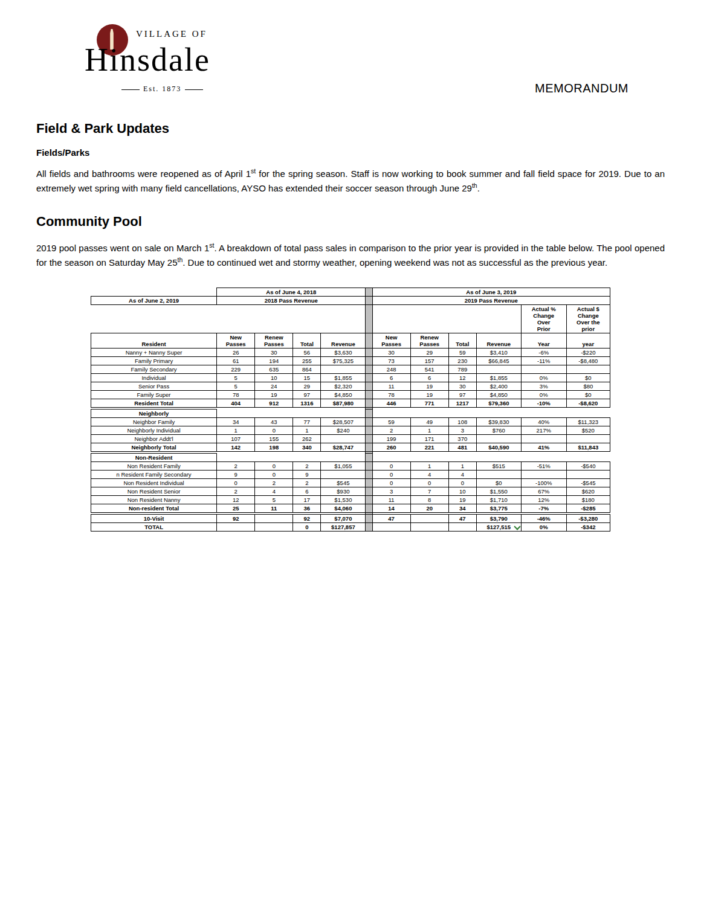VILLAGE OF
Hinsdale
Est. 1873
MEMORANDUM
Field & Park Updates
Fields/Parks
All fields and bathrooms were reopened as of April 1st for the spring season. Staff is now working to book summer and fall field space for 2019. Due to an extremely wet spring with many field cancellations, AYSO has extended their soccer season through June 29th.
Community Pool
2019 pool passes went on sale on March 1st. A breakdown of total pass sales in comparison to the prior year is provided in the table below. The pool opened for the season on Saturday May 25th. Due to continued wet and stormy weather, opening weekend was not as successful as the previous year.
| | As of June 4, 2018 | | As of June 3, 2019 |
| As of June 2, 2019 | 2018 Pass Revenue | | 2019 Pass Revenue |
| | | | | | | | | | | Actual % Change Over Prior | Actual $ Change Over the prior |
| Resident | New Passes | Renew Passes | Total | Revenue | | New Passes | Renew Passes | Total | Revenue | Year | year |
| Nanny + Nanny Super | 26 | 30 | 56 | $3,630 | | 30 | 29 | 59 | $3,410 | -6% | -$220 |
| Family Primary | 61 | 194 | 255 | $75,325 | | 73 | 157 | 230 | $66,845 | -11% | -$8,480 |
| Family Secondary | 229 | 635 | 864 | | | 248 | 541 | 789 | | | |
| Individual | 5 | 10 | 15 | $1,855 | | 6 | 6 | 12 | $1,855 | 0% | $0 |
| Senior Pass | 5 | 24 | 29 | $2,320 | | 11 | 19 | 30 | $2,400 | 3% | $80 |
| Family Super | 78 | 19 | 97 | $4,850 | | 78 | 19 | 97 | $4,850 | 0% | $0 |
| Resident Total | 404 | 912 | 1316 | $87,980 | | 446 | 771 | 1217 | $79,360 | -10% | -$8,620 |
| Neighborly | | | | | | | | | | | |
| Neighbor Family | 34 | 43 | 77 | $28,507 | | 59 | 49 | 108 | $39,830 | 40% | $11,323 |
| Neighborly Individual | 1 | 0 | 1 | $240 | | 2 | 1 | 3 | $760 | 217% | $520 |
| Neighbor Addt'l | 107 | 155 | 262 | | | 199 | 171 | 370 | | | |
| Neighborly Total | 142 | 198 | 340 | $28,747 | | 260 | 221 | 481 | $40,590 | 41% | $11,843 |
| Non-Resident | | | | | | | | | | | |
| Non Resident Family | 2 | 0 | 2 | $1,055 | | 0 | 1 | 1 | $515 | -51% | -$540 |
| n Resident Family Secondary | 9 | 0 | 9 | | | 0 | 4 | 4 | | | |
| Non Resident Individual | 0 | 2 | 2 | $545 | | 0 | 0 | 0 | $0 | -100% | -$545 |
| Non Resident Senior | 2 | 4 | 6 | $930 | | 3 | 7 | 10 | $1,550 | 67% | $620 |
| Non Resident Nanny | 12 | 5 | 17 | $1,530 | | 11 | 8 | 19 | $1,710 | 12% | $180 |
| Non-resident Total | 25 | 11 | 36 | $4,060 | | 14 | 20 | 34 | $3,775 | -7% | -$285 |
| 10-Visit | 92 | | 92 | $7,070 | | 47 | | 47 | $3,790 | -46% | -$3,280 |
| TOTAL | | | 0 | $127,857 | | | | | $127,515 | 0% | -$342 |